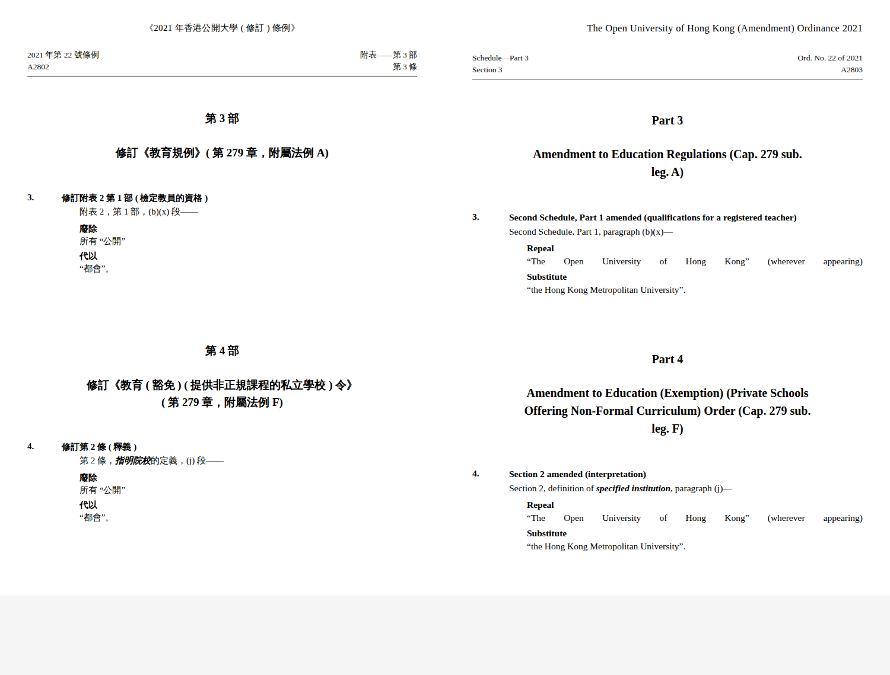《2021 年香港公開大學 ( 修訂 ) 條例》
2021 年第 22 號條例
A2802
附表——第 3 部
第 3 條
第 3 部
修訂《教育規例》( 第 279 章，附屬法例 A)
3.
修訂附表 2 第 1 部 ( 檢定教員的資格 )
附表 2，第 1 部，(b)(x) 段——
廢除
所有 “公開”
代以
“都會”。
第 4 部
修訂《教育 ( 豁免 ) ( 提供非正規課程的私立學校 ) 令》
( 第 279 章，附屬法例 F)
4.
修訂第 2 條 ( 釋義 )
第 2 條，指明院校的定義，(j) 段——
廢除
所有 “公開”
代以
“都會”。
The Open University of Hong Kong (Amendment) Ordinance 2021
Schedule—Part 3
Section 3
Ord. No. 22 of 2021
A2803
Part 3
Amendment to Education Regulations (Cap. 279 sub.
leg. A)
3.
Second Schedule, Part 1 amended (qualifications for a registered teacher)
Second Schedule, Part 1, paragraph (b)(x)—
Repeal
“The Open University of Hong Kong” (wherever appearing)
Substitute
“the Hong Kong Metropolitan University”.
Part 4
Amendment to Education (Exemption) (Private Schools
Offering Non-Formal Curriculum) Order (Cap. 279 sub.
leg. F)
4.
Section 2 amended (interpretation)
Section 2, definition of specified institution, paragraph (j)—
Repeal
“The Open University of Hong Kong” (wherever appearing)
Substitute
“the Hong Kong Metropolitan University”.